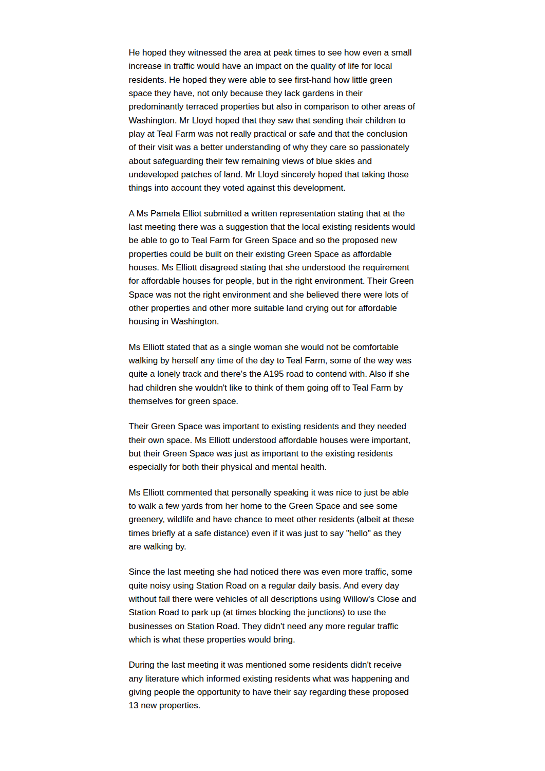He hoped they witnessed the area at peak times to see how even a small increase in traffic would have an impact on the quality of life for local residents. He hoped they were able to see first-hand how little green space they have, not only because they lack gardens in their predominantly terraced properties but also in comparison to other areas of Washington. Mr Lloyd hoped that they saw that sending their children to play at Teal Farm was not really practical or safe and that the conclusion of their visit was a better understanding of why they care so passionately about safeguarding their few remaining views of blue skies and undeveloped patches of land. Mr Lloyd sincerely hoped that taking those things into account they voted against this development.
A Ms Pamela Elliot submitted a written representation stating that at the last meeting there was a suggestion that the local existing residents would be able to go to Teal Farm for Green Space and so the proposed new properties could be built on their existing Green Space as affordable houses. Ms Elliott disagreed stating that she understood the requirement for affordable houses for people, but in the right environment. Their Green Space was not the right environment and she believed there were lots of other properties and other more suitable land crying out for affordable housing in Washington.
Ms Elliott stated that as a single woman she would not be comfortable walking by herself any time of the day to Teal Farm, some of the way was quite a lonely track and there's the A195 road to contend with. Also if she had children she wouldn't like to think of them going off to Teal Farm by themselves for green space.
Their Green Space was important to existing residents and they needed their own space. Ms Elliott understood affordable houses were important, but their Green Space was just as important to the existing residents especially for both their physical and mental health.
Ms Elliott commented that personally speaking it was nice to just be able to walk a few yards from her home to the Green Space and see some greenery, wildlife and have chance to meet other residents (albeit at these times briefly at a safe distance) even if it was just to say "hello" as they are walking by.
Since the last meeting she had noticed there was even more traffic, some quite noisy using Station Road on a regular daily basis. And every day without fail there were vehicles of all descriptions using Willow's Close and Station Road to park up (at times blocking the junctions) to use the businesses on Station Road. They didn't need any more regular traffic which is what these properties would bring.
During the last meeting it was mentioned some residents didn't receive any literature which informed existing residents what was happening and giving people the opportunity to have their say regarding these proposed 13 new properties.